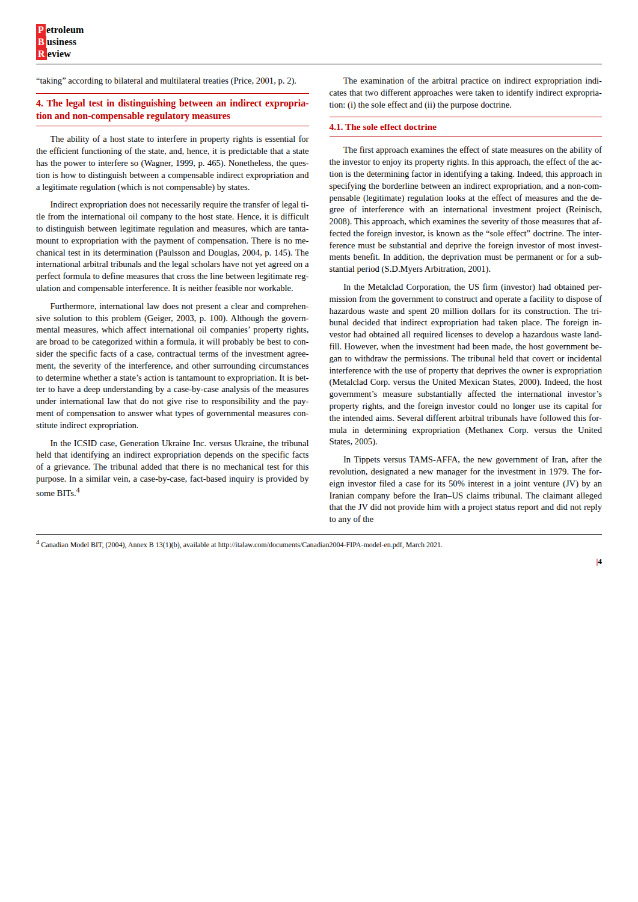Petroleum
Business
Review
“taking” according to bilateral and multilateral treaties (Price, 2001, p. 2).
4. The legal test in distinguishing between an indirect expropriation and non-compensable regulatory measures
The ability of a host state to interfere in property rights is essential for the efficient functioning of the state, and, hence, it is predictable that a state has the power to interfere so (Wagner, 1999, p. 465). Nonetheless, the question is how to distinguish between a compensable indirect expropriation and a legitimate regulation (which is not compensable) by states.
Indirect expropriation does not necessarily require the transfer of legal title from the international oil company to the host state. Hence, it is difficult to distinguish between legitimate regulation and measures, which are tantamount to expropriation with the payment of compensation. There is no mechanical test in its determination (Paulsson and Douglas, 2004, p. 145). The international arbitral tribunals and the legal scholars have not yet agreed on a perfect formula to define measures that cross the line between legitimate regulation and compensable interference. It is neither feasible nor workable.
Furthermore, international law does not present a clear and comprehensive solution to this problem (Geiger, 2003, p. 100). Although the governmental measures, which affect international oil companies’ property rights, are broad to be categorized within a formula, it will probably be best to consider the specific facts of a case, contractual terms of the investment agreement, the severity of the interference, and other surrounding circumstances to determine whether a state’s action is tantamount to expropriation. It is better to have a deep understanding by a case-by-case analysis of the measures under international law that do not give rise to responsibility and the payment of compensation to answer what types of governmental measures constitute indirect expropriation.
In the ICSID case, Generation Ukraine Inc. versus Ukraine, the tribunal held that identifying an indirect expropriation depends on the specific facts of a grievance. The tribunal added that there is no mechanical test for this purpose. In a similar vein, a case-by-case, fact-based inquiry is provided by some BITs.4
The examination of the arbitral practice on indirect expropriation indicates that two different approaches were taken to identify indirect expropriation: (i) the sole effect and (ii) the purpose doctrine.
4.1. The sole effect doctrine
The first approach examines the effect of state measures on the ability of the investor to enjoy its property rights. In this approach, the effect of the action is the determining factor in identifying a taking. Indeed, this approach in specifying the borderline between an indirect expropriation, and a non-compensable (legitimate) regulation looks at the effect of measures and the degree of interference with an international investment project (Reinisch, 2008). This approach, which examines the severity of those measures that affected the foreign investor, is known as the “sole effect” doctrine. The interference must be substantial and deprive the foreign investor of most investments benefit. In addition, the deprivation must be permanent or for a substantial period (S.D.Myers Arbitration, 2001).
In the Metalclad Corporation, the US firm (investor) had obtained permission from the government to construct and operate a facility to dispose of hazardous waste and spent 20 million dollars for its construction. The tribunal decided that indirect expropriation had taken place. The foreign investor had obtained all required licenses to develop a hazardous waste landfill. However, when the investment had been made, the host government began to withdraw the permissions. The tribunal held that covert or incidental interference with the use of property that deprives the owner is expropriation (Metalclad Corp. versus the United Mexican States, 2000). Indeed, the host government’s measure substantially affected the international investor’s property rights, and the foreign investor could no longer use its capital for the intended aims. Several different arbitral tribunals have followed this formula in determining expropriation (Methanex Corp. versus the United States, 2005).
In Tippets versus TAMS-AFFA, the new government of Iran, after the revolution, designated a new manager for the investment in 1979. The foreign investor filed a case for its 50% interest in a joint venture (JV) by an Iranian company before the Iran–US claims tribunal. The claimant alleged that the JV did not provide him with a project status report and did not reply to any of the
4 Canadian Model BIT, (2004), Annex B 13(1)(b), available at http://italaw.com/documents/Canadian2004-FIPA-model-en.pdf, March 2021.
|4